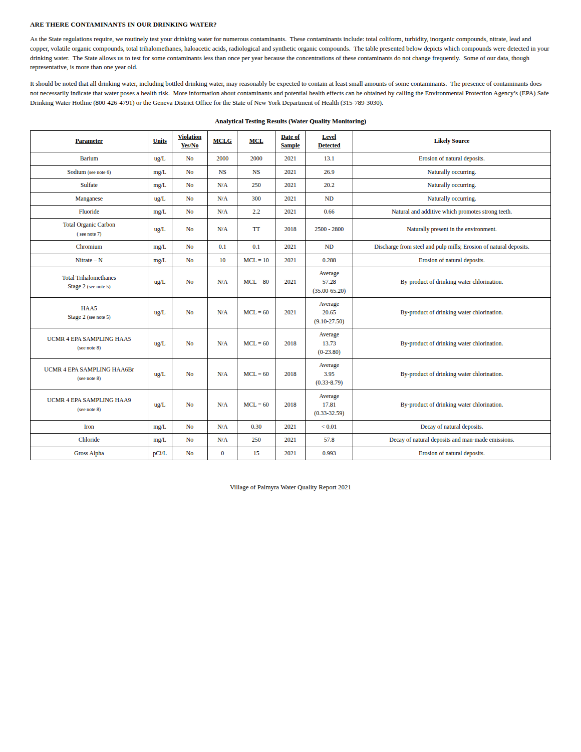ARE THERE CONTAMINANTS IN OUR DRINKING WATER?
As the State regulations require, we routinely test your drinking water for numerous contaminants. These contaminants include: total coliform, turbidity, inorganic compounds, nitrate, lead and copper, volatile organic compounds, total trihalomethanes, haloacetic acids, radiological and synthetic organic compounds. The table presented below depicts which compounds were detected in your drinking water. The State allows us to test for some contaminants less than once per year because the concentrations of these contaminants do not change frequently. Some of our data, though representative, is more than one year old.
It should be noted that all drinking water, including bottled drinking water, may reasonably be expected to contain at least small amounts of some contaminants. The presence of contaminants does not necessarily indicate that water poses a health risk. More information about contaminants and potential health effects can be obtained by calling the Environmental Protection Agency’s (EPA) Safe Drinking Water Hotline (800-426-4791) or the Geneva District Office for the State of New York Department of Health (315-789-3030).
Analytical Testing Results (Water Quality Monitoring)
| Parameter | Units | Violation Yes/No | MCLG | MCL | Date of Sample | Level Detected | Likely Source |
| --- | --- | --- | --- | --- | --- | --- | --- |
| Barium | ug/L | No | 2000 | 2000 | 2021 | 13.1 | Erosion of natural deposits. |
| Sodium (see note 6) | mg/L | No | NS | NS | 2021 | 26.9 | Naturally occurring. |
| Sulfate | mg/L | No | N/A | 250 | 2021 | 20.2 | Naturally occurring. |
| Manganese | ug/L | No | N/A | 300 | 2021 | ND | Naturally occurring. |
| Fluoride | mg/L | No | N/A | 2.2 | 2021 | 0.66 | Natural and additive which promotes strong teeth. |
| Total Organic Carbon ( see note 7) | ug/L | No | N/A | TT | 2018 | 2500 - 2800 | Naturally present in the environment. |
| Chromium | mg/L | No | 0.1 | 0.1 | 2021 | ND | Discharge from steel and pulp mills; Erosion of natural deposits. |
| Nitrate – N | mg/L | No | 10 | MCL = 10 | 2021 | 0.288 | Erosion of natural deposits. |
| Total Trihalomethanes Stage 2 (see note 5) | ug/L | No | N/A | MCL = 80 | 2021 | Average 57.28 (35.00-65.20) | By-product of drinking water chlorination. |
| HAA5 Stage 2 (see note 5) | ug/L | No | N/A | MCL = 60 | 2021 | Average 20.65 (9.10-27.50) | By-product of drinking water chlorination. |
| UCMR 4 EPA SAMPLING HAA5 (see note 8) | ug/L | No | N/A | MCL = 60 | 2018 | Average 13.73 (0-23.80) | By-product of drinking water chlorination. |
| UCMR 4 EPA SAMPLING HAA6Br (see note 8) | ug/L | No | N/A | MCL = 60 | 2018 | Average 3.95 (0.33-8.79) | By-product of drinking water chlorination. |
| UCMR 4 EPA SAMPLING HAA9 (see note 8) | ug/L | No | N/A | MCL = 60 | 2018 | Average 17.81 (0.33-32.59) | By-product of drinking water chlorination. |
| Iron | mg/L | No | N/A | 0.30 | 2021 | < 0.01 | Decay of natural deposits. |
| Chloride | mg/L | No | N/A | 250 | 2021 | 57.8 | Decay of natural deposits and man-made emissions. |
| Gross Alpha | pCi/L | No | 0 | 15 | 2021 | 0.993 | Erosion of natural deposits. |
Village of Palmyra Water Quality Report 2021